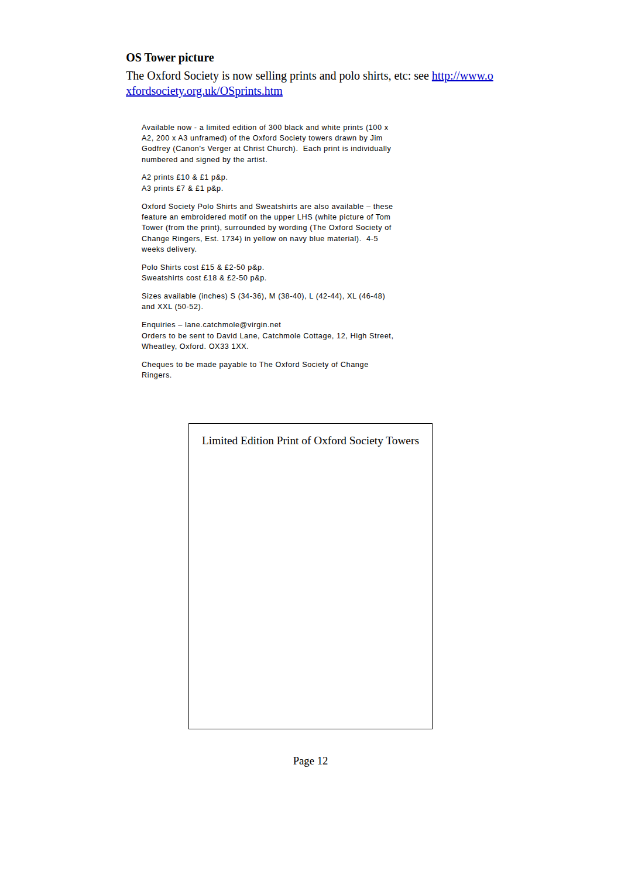OS Tower picture
The Oxford Society is now selling prints and polo shirts, etc: see http://www.oxfordsociety.org.uk/OSprints.htm
Available now - a limited edition of 300 black and white prints (100 x A2, 200 x A3 unframed) of the Oxford Society towers drawn by Jim Godfrey (Canon's Verger at Christ Church). Each print is individually numbered and signed by the artist.
A2 prints £10 & £1 p&p.
A3 prints £7 & £1 p&p.
Oxford Society Polo Shirts and Sweatshirts are also available – these feature an embroidered motif on the upper LHS (white picture of Tom Tower (from the print), surrounded by wording (The Oxford Society of Change Ringers, Est. 1734) in yellow on navy blue material). 4-5 weeks delivery.
Polo Shirts cost £15 & £2-50 p&p.
Sweatshirts cost £18 & £2-50 p&p.
Sizes available (inches) S (34-36), M (38-40), L (42-44), XL (46-48) and XXL (50-52).
Enquiries – lane.catchmole@virgin.net
Orders to be sent to David Lane, Catchmole Cottage, 12, High Street, Wheatley, Oxford. OX33 1XX.
Cheques to be made payable to The Oxford Society of Change Ringers.
Limited Edition Print of Oxford Society Towers
Page 12